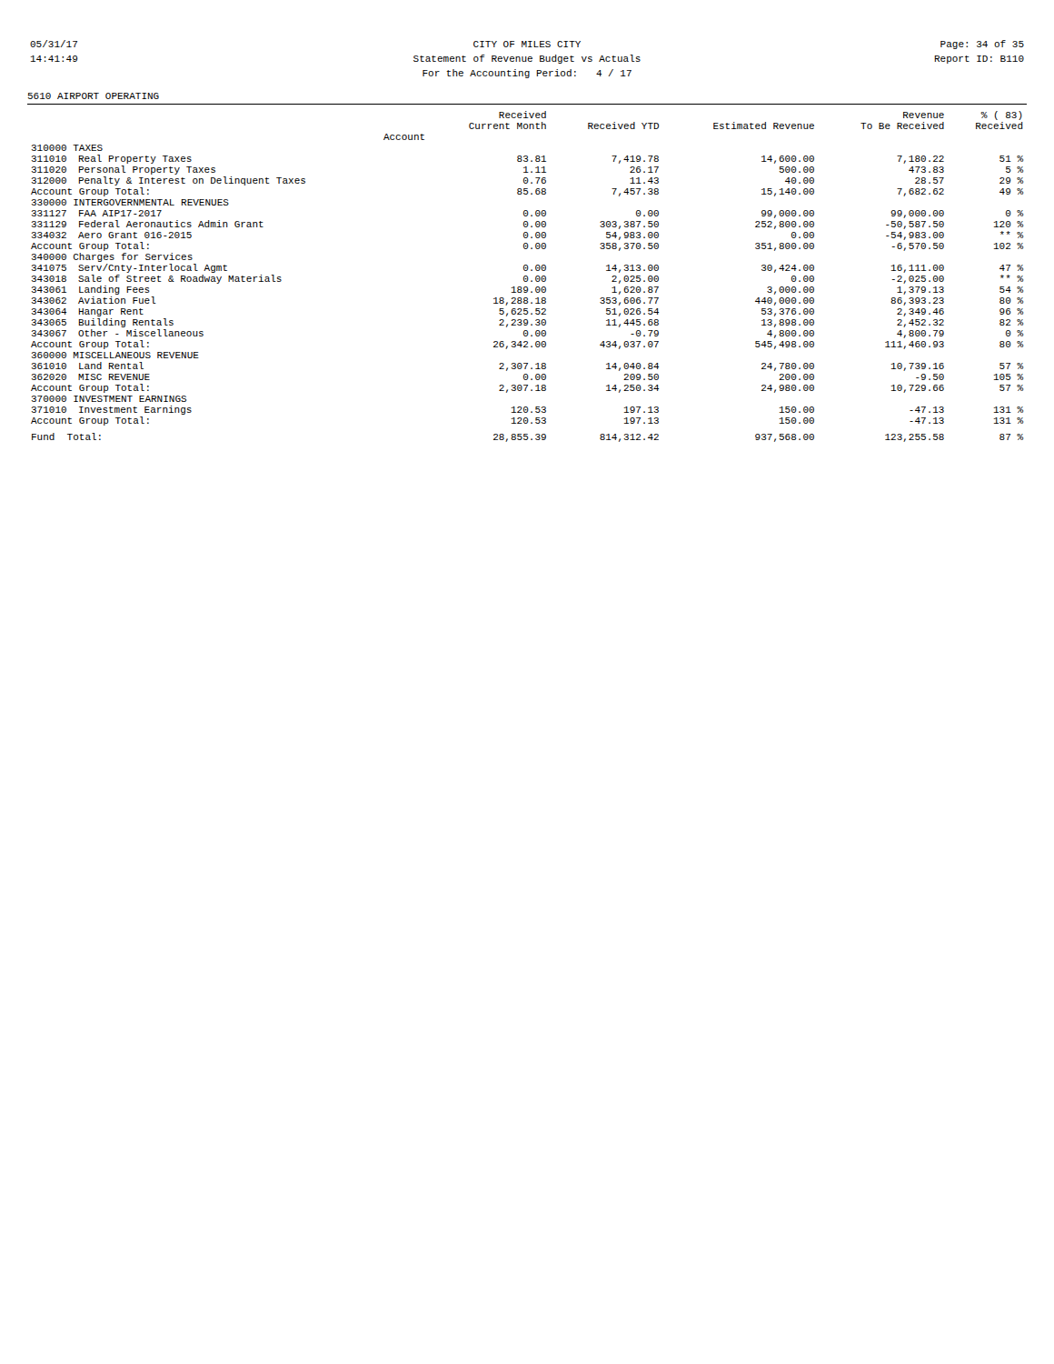| 05/31/17 | CITY OF MILES CITY | Page: 34 of 35 |
| 14:41:49 | Statement of Revenue Budget vs Actuals | Report ID: B110 |
| | For the Accounting Period: 4 / 17 | |
5610 AIRPORT OPERATING
| | Received Current Month | Received YTD | Estimated Revenue | Revenue To Be Received | % ( 83) Received |
| --- | --- | --- | --- | --- | --- |
| Account | | | | | |
| 310000 TAXES |
| 311010 Real Property Taxes | 83.81 | 7,419.78 | 14,600.00 | 7,180.22 | 51 % |
| 311020 Personal Property Taxes | 1.11 | 26.17 | 500.00 | 473.83 | 5 % |
| 312000 Penalty & Interest on Delinquent Taxes | 0.76 | 11.43 | 40.00 | 28.57 | 29 % |
| Account Group Total: | 85.68 | 7,457.38 | 15,140.00 | 7,682.62 | 49 % |
| 330000 INTERGOVERNMENTAL REVENUES |
| 331127 FAA AIP17-2017 | 0.00 | 0.00 | 99,000.00 | 99,000.00 | 0 % |
| 331129 Federal Aeronautics Admin Grant | 0.00 | 303,387.50 | 252,800.00 | -50,587.50 | 120 % |
| 334032 Aero Grant 016-2015 | 0.00 | 54,983.00 | 0.00 | -54,983.00 | ** % |
| Account Group Total: | 0.00 | 358,370.50 | 351,800.00 | -6,570.50 | 102 % |
| 340000 Charges for Services |
| 341075 Serv/Cnty-Interlocal Agmt | 0.00 | 14,313.00 | 30,424.00 | 16,111.00 | 47 % |
| 343018 Sale of Street & Roadway Materials | 0.00 | 2,025.00 | 0.00 | -2,025.00 | ** % |
| 343061 Landing Fees | 189.00 | 1,620.87 | 3,000.00 | 1,379.13 | 54 % |
| 343062 Aviation Fuel | 18,288.18 | 353,606.77 | 440,000.00 | 86,393.23 | 80 % |
| 343064 Hangar Rent | 5,625.52 | 51,026.54 | 53,376.00 | 2,349.46 | 96 % |
| 343065 Building Rentals | 2,239.30 | 11,445.68 | 13,898.00 | 2,452.32 | 82 % |
| 343067 Other - Miscellaneous | 0.00 | -0.79 | 4,800.00 | 4,800.79 | 0 % |
| Account Group Total: | 26,342.00 | 434,037.07 | 545,498.00 | 111,460.93 | 80 % |
| 360000 MISCELLANEOUS REVENUE |
| 361010 Land Rental | 2,307.18 | 14,040.84 | 24,780.00 | 10,739.16 | 57 % |
| 362020 MISC REVENUE | 0.00 | 209.50 | 200.00 | -9.50 | 105 % |
| Account Group Total: | 2,307.18 | 14,250.34 | 24,980.00 | 10,729.66 | 57 % |
| 370000 INVESTMENT EARNINGS |
| 371010 Investment Earnings | 120.53 | 197.13 | 150.00 | -47.13 | 131 % |
| Account Group Total: | 120.53 | 197.13 | 150.00 | -47.13 | 131 % |
| Fund Total: | 28,855.39 | 814,312.42 | 937,568.00 | 123,255.58 | 87 % |